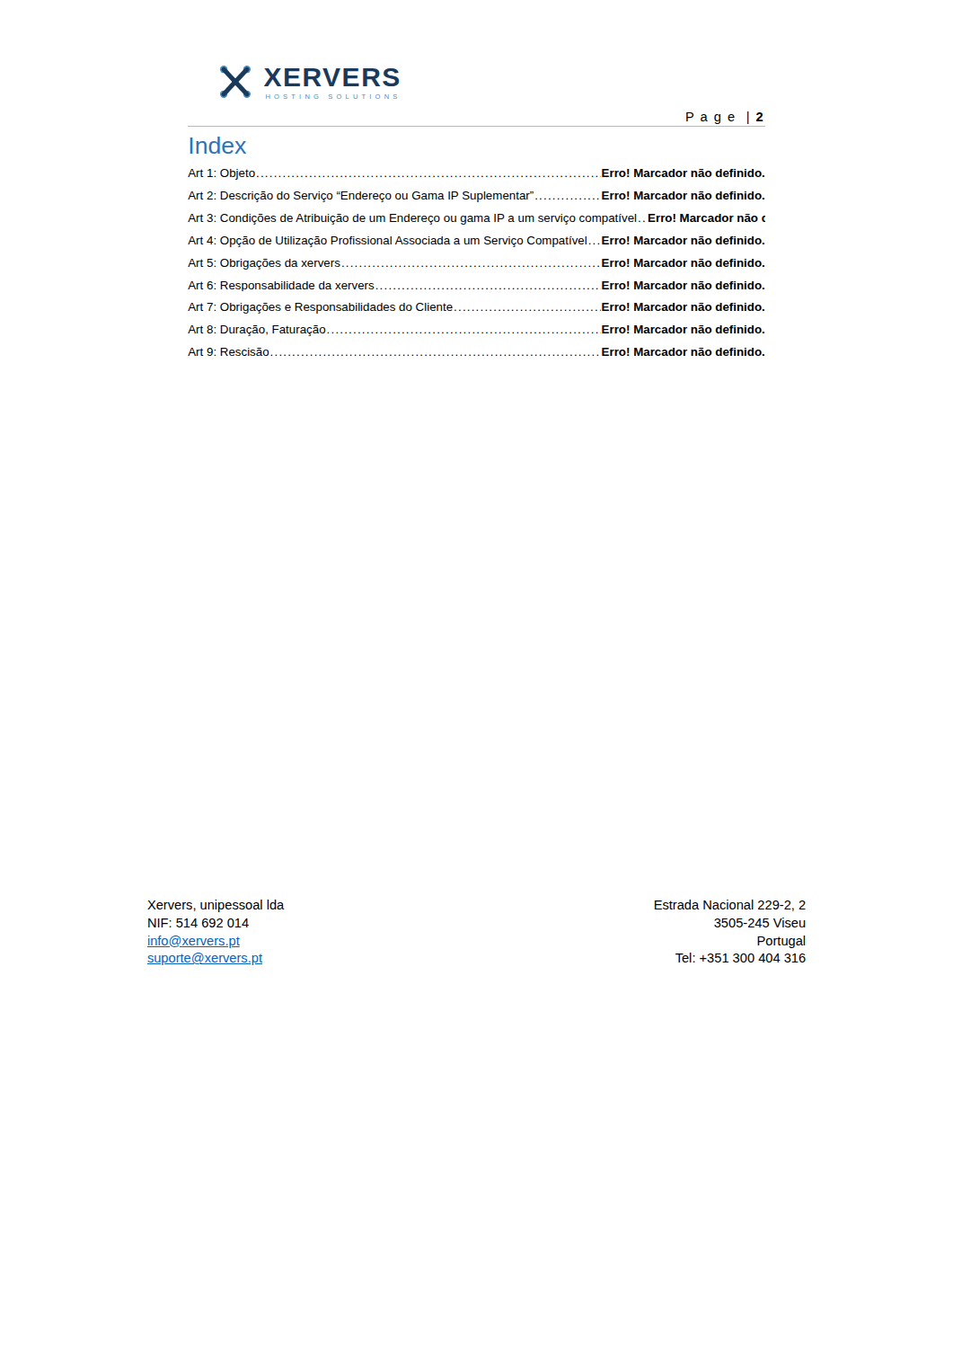XERVERS HOSTING SOLUTIONS
P a g e | 2
Index
Art 1: Objeto ........................................................................................................................... Erro! Marcador não definido.
Art 2: Descrição do Serviço “Endereço ou Gama IP Suplementar” ............................................. Erro! Marcador não definido.
Art 3: Condições de Atribuição de um Endereço ou gama IP a um serviço compatível .............. Erro! Marcador não definido.
Art 4: Opção de Utilização Profissional Associada a um Serviço Compatível .............................. Erro! Marcador não definido.
Art 5: Obrigações da xervers ......................................................................................................... Erro! Marcador não definido.
Art 6: Responsabilidade da xervers ............................................................................................ Erro! Marcador não definido.
Art 7: Obrigações e Responsabilidades do Cliente ..................................................................... Erro! Marcador não definido.
Art 8: Duração, Faturação ............................................................................................................ Erro! Marcador não definido.
Art 9: Rescisão ............................................................................................................................. Erro! Marcador não definido.
Xervers, unipessoal lda
NIF: 514 692 014
info@xervers.pt
suporte@xervers.pt
Estrada Nacional 229-2, 2
3505-245 Viseu
Portugal
Tel: +351 300 404 316